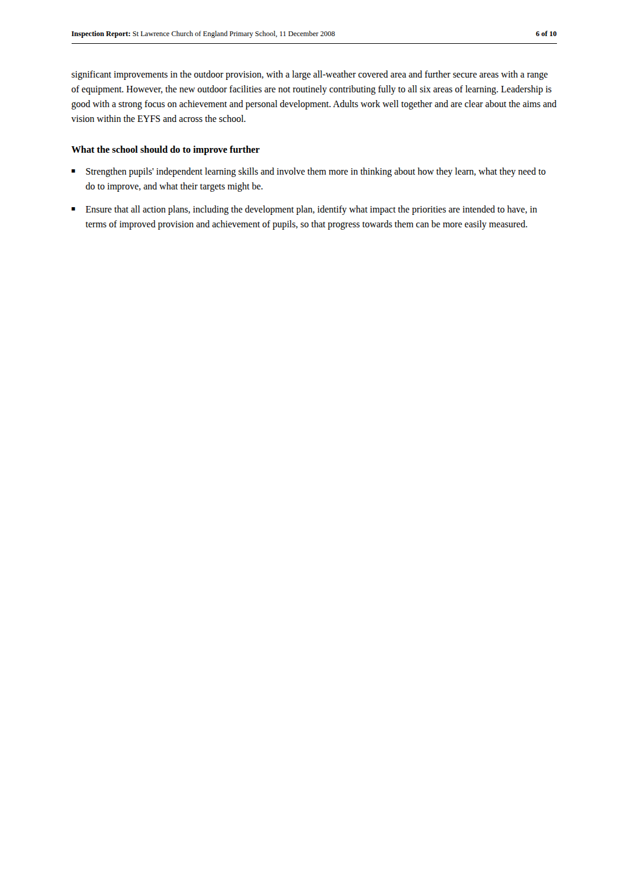Inspection Report: St Lawrence Church of England Primary School, 11 December 2008
6 of 10
significant improvements in the outdoor provision, with a large all-weather covered area and further secure areas with a range of equipment. However, the new outdoor facilities are not routinely contributing fully to all six areas of learning. Leadership is good with a strong focus on achievement and personal development. Adults work well together and are clear about the aims and vision within the EYFS and across the school.
What the school should do to improve further
Strengthen pupils' independent learning skills and involve them more in thinking about how they learn, what they need to do to improve, and what their targets might be.
Ensure that all action plans, including the development plan, identify what impact the priorities are intended to have, in terms of improved provision and achievement of pupils, so that progress towards them can be more easily measured.